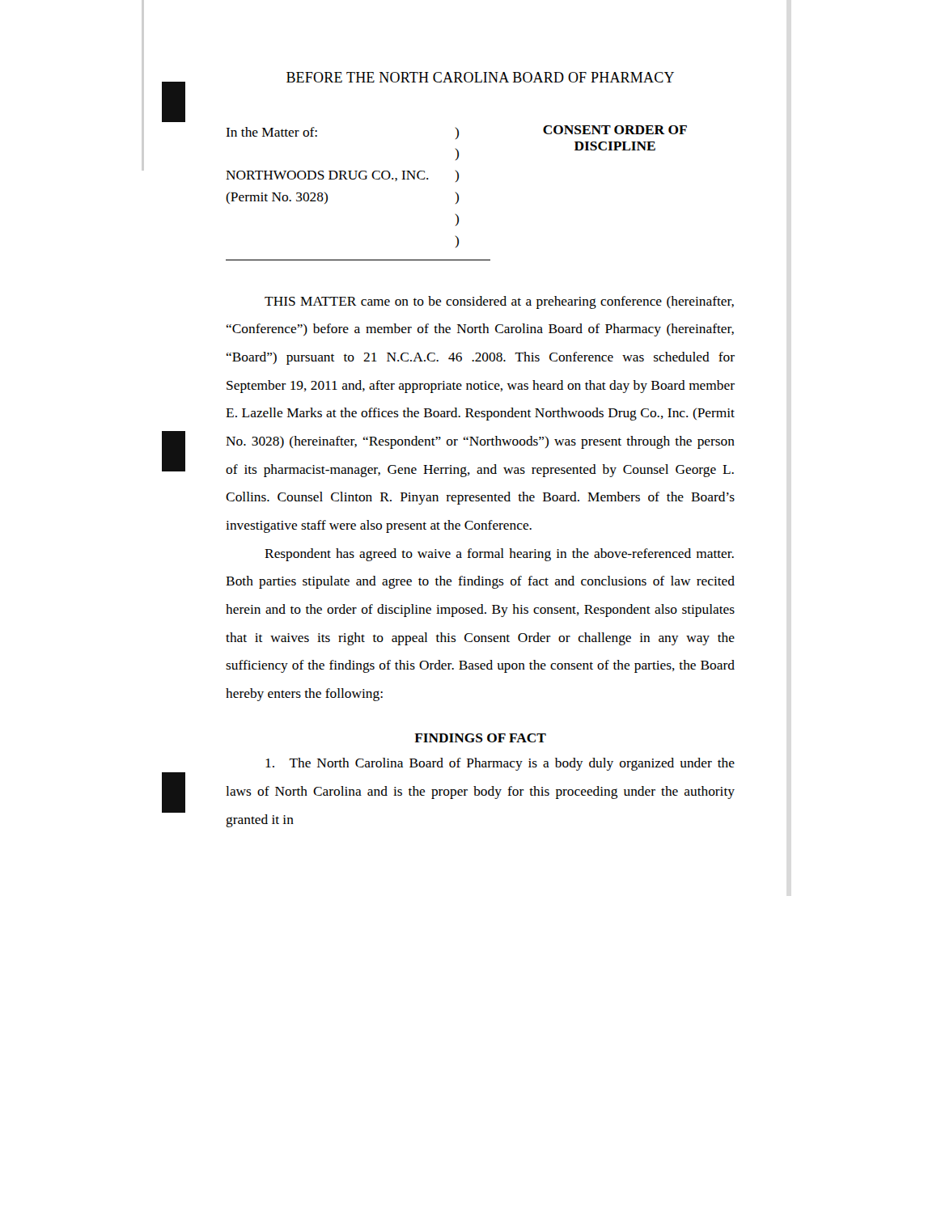BEFORE THE NORTH CAROLINA BOARD OF PHARMACY
| In the Matter of: NORTHWOODS DRUG CO., INC. (Permit No. 3028) | ) ) ) ) ) ) | CONSENT ORDER OF DISCIPLINE |
THIS MATTER came on to be considered at a prehearing conference (hereinafter, “Conference”) before a member of the North Carolina Board of Pharmacy (hereinafter, “Board”) pursuant to 21 N.C.A.C. 46 .2008. This Conference was scheduled for September 19, 2011 and, after appropriate notice, was heard on that day by Board member E. Lazelle Marks at the offices the Board. Respondent Northwoods Drug Co., Inc. (Permit No. 3028) (hereinafter, “Respondent” or “Northwoods”) was present through the person of its pharmacist-manager, Gene Herring, and was represented by Counsel George L. Collins. Counsel Clinton R. Pinyan represented the Board. Members of the Board’s investigative staff were also present at the Conference.
Respondent has agreed to waive a formal hearing in the above-referenced matter. Both parties stipulate and agree to the findings of fact and conclusions of law recited herein and to the order of discipline imposed. By his consent, Respondent also stipulates that it waives its right to appeal this Consent Order or challenge in any way the sufficiency of the findings of this Order. Based upon the consent of the parties, the Board hereby enters the following:
FINDINGS OF FACT
1. The North Carolina Board of Pharmacy is a body duly organized under the laws of North Carolina and is the proper body for this proceeding under the authority granted it in